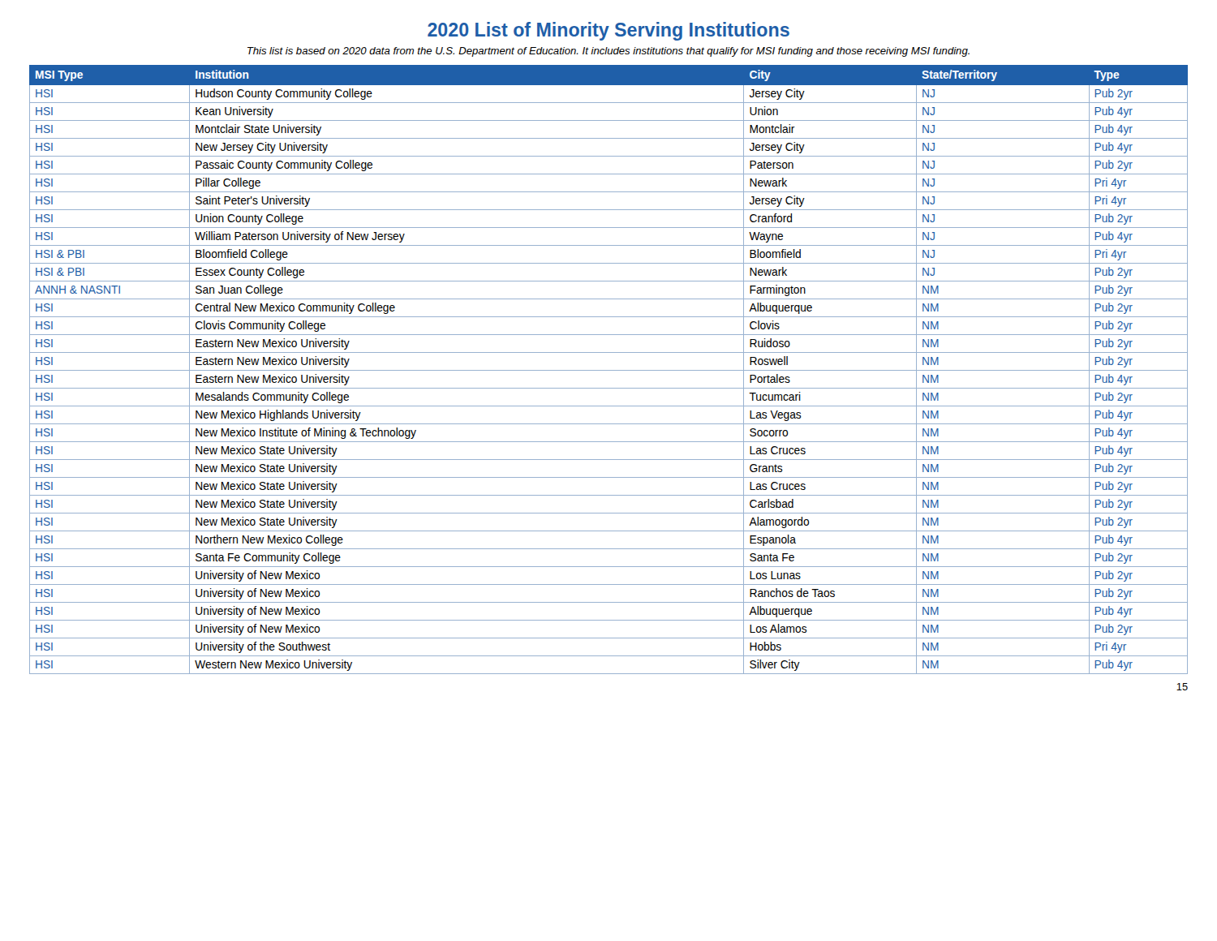2020 List of Minority Serving Institutions
This list is based on 2020 data from the U.S. Department of Education. It includes institutions that qualify for MSI funding and those receiving MSI funding.
| MSI Type | Institution | City | State/Territory | Type |
| --- | --- | --- | --- | --- |
| HSI | Hudson County Community College | Jersey City | NJ | Pub 2yr |
| HSI | Kean University | Union | NJ | Pub 4yr |
| HSI | Montclair State University | Montclair | NJ | Pub 4yr |
| HSI | New Jersey City University | Jersey City | NJ | Pub 4yr |
| HSI | Passaic County Community College | Paterson | NJ | Pub 2yr |
| HSI | Pillar College | Newark | NJ | Pri 4yr |
| HSI | Saint Peter's University | Jersey City | NJ | Pri 4yr |
| HSI | Union County College | Cranford | NJ | Pub 2yr |
| HSI | William Paterson University of New Jersey | Wayne | NJ | Pub 4yr |
| HSI & PBI | Bloomfield College | Bloomfield | NJ | Pri 4yr |
| HSI & PBI | Essex County College | Newark | NJ | Pub 2yr |
| ANNH & NASNTI | San Juan College | Farmington | NM | Pub 2yr |
| HSI | Central New Mexico Community College | Albuquerque | NM | Pub 2yr |
| HSI | Clovis Community College | Clovis | NM | Pub 2yr |
| HSI | Eastern New Mexico University | Ruidoso | NM | Pub 2yr |
| HSI | Eastern New Mexico University | Roswell | NM | Pub 2yr |
| HSI | Eastern New Mexico University | Portales | NM | Pub 4yr |
| HSI | Mesalands Community College | Tucumcari | NM | Pub 2yr |
| HSI | New Mexico Highlands University | Las Vegas | NM | Pub 4yr |
| HSI | New Mexico Institute of Mining & Technology | Socorro | NM | Pub 4yr |
| HSI | New Mexico State University | Las Cruces | NM | Pub 4yr |
| HSI | New Mexico State University | Grants | NM | Pub 2yr |
| HSI | New Mexico State University | Las Cruces | NM | Pub 2yr |
| HSI | New Mexico State University | Carlsbad | NM | Pub 2yr |
| HSI | New Mexico State University | Alamogordo | NM | Pub 2yr |
| HSI | Northern New Mexico College | Espanola | NM | Pub 4yr |
| HSI | Santa Fe Community College | Santa Fe | NM | Pub 2yr |
| HSI | University of New Mexico | Los Lunas | NM | Pub 2yr |
| HSI | University of New Mexico | Ranchos de Taos | NM | Pub 2yr |
| HSI | University of New Mexico | Albuquerque | NM | Pub 4yr |
| HSI | University of New Mexico | Los Alamos | NM | Pub 2yr |
| HSI | University of the Southwest | Hobbs | NM | Pri 4yr |
| HSI | Western New Mexico University | Silver City | NM | Pub 4yr |
15